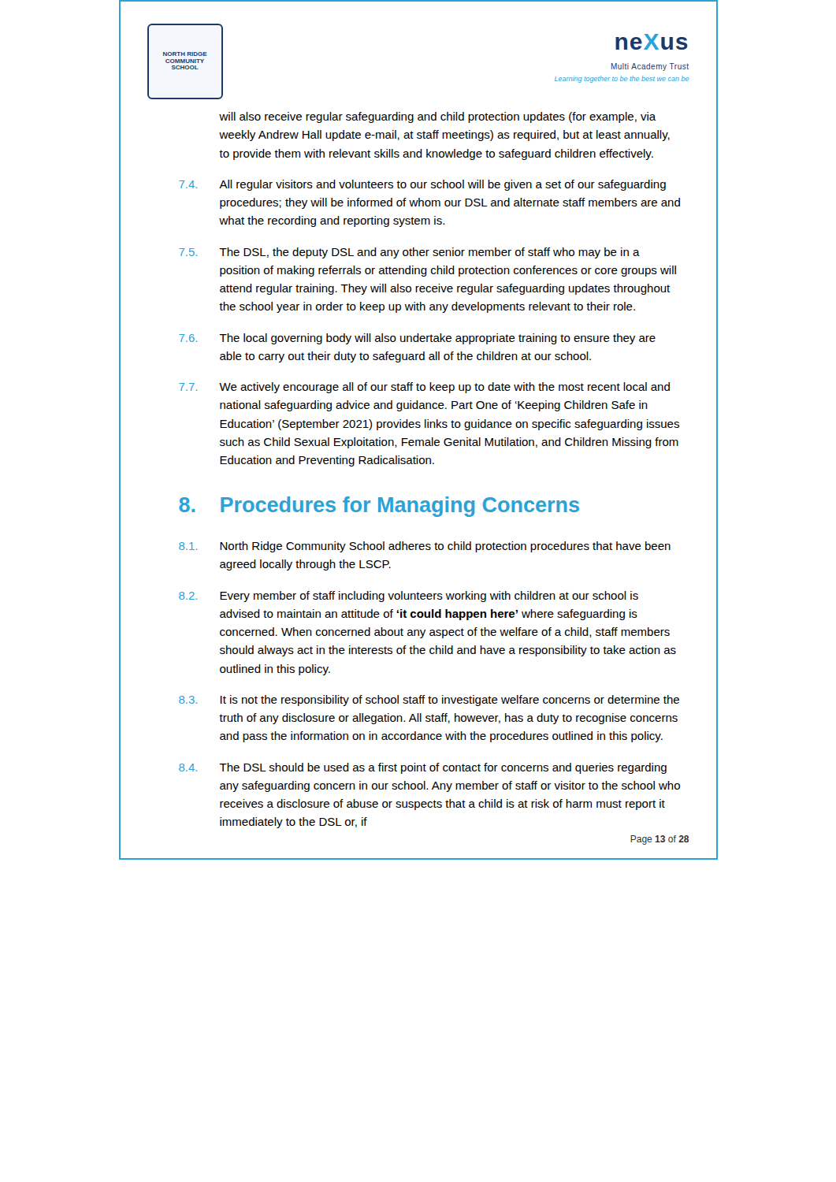NORTH RIDGE
COMMUNITY
SCHOOL
neXus
Multi Academy Trust
Learning together to be the best we can be
will also receive regular safeguarding and child protection updates (for example, via weekly Andrew Hall update e-mail, at staff meetings) as required, but at least annually, to provide them with relevant skills and knowledge to safeguard children effectively.
7.4. All regular visitors and volunteers to our school will be given a set of our safeguarding procedures; they will be informed of whom our DSL and alternate staff members are and what the recording and reporting system is.
7.5. The DSL, the deputy DSL and any other senior member of staff who may be in a position of making referrals or attending child protection conferences or core groups will attend regular training. They will also receive regular safeguarding updates throughout the school year in order to keep up with any developments relevant to their role.
7.6. The local governing body will also undertake appropriate training to ensure they are able to carry out their duty to safeguard all of the children at our school.
7.7. We actively encourage all of our staff to keep up to date with the most recent local and national safeguarding advice and guidance. Part One of ‘Keeping Children Safe in Education’ (September 2021) provides links to guidance on specific safeguarding issues such as Child Sexual Exploitation, Female Genital Mutilation, and Children Missing from Education and Preventing Radicalisation.
8. Procedures for Managing Concerns
8.1. North Ridge Community School adheres to child protection procedures that have been agreed locally through the LSCP.
8.2. Every member of staff including volunteers working with children at our school is advised to maintain an attitude of ‘it could happen here’ where safeguarding is concerned. When concerned about any aspect of the welfare of a child, staff members should always act in the interests of the child and have a responsibility to take action as outlined in this policy.
8.3. It is not the responsibility of school staff to investigate welfare concerns or determine the truth of any disclosure or allegation. All staff, however, has a duty to recognise concerns and pass the information on in accordance with the procedures outlined in this policy.
8.4. The DSL should be used as a first point of contact for concerns and queries regarding any safeguarding concern in our school. Any member of staff or visitor to the school who receives a disclosure of abuse or suspects that a child is at risk of harm must report it immediately to the DSL or, if
Page 13 of 28